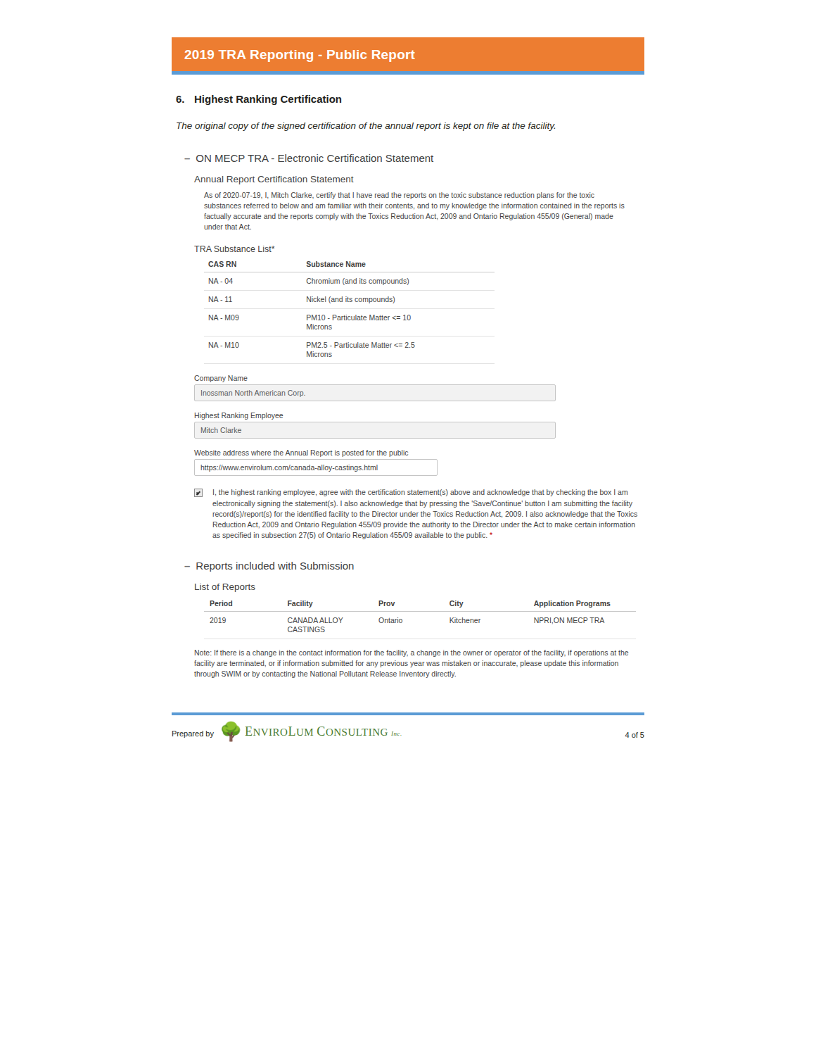2019 TRA Reporting - Public Report
6. Highest Ranking Certification
The original copy of the signed certification of the annual report is kept on file at the facility.
–ON MECP TRA - Electronic Certification Statement
Annual Report Certification Statement
As of 2020-07-19, I, Mitch Clarke, certify that I have read the reports on the toxic substance reduction plans for the toxic substances referred to below and am familiar with their contents, and to my knowledge the information contained in the reports is factually accurate and the reports comply with the Toxics Reduction Act, 2009 and Ontario Regulation 455/09 (General) made under that Act.
TRA Substance List*
| CAS RN | Substance Name |
| --- | --- |
| NA - 04 | Chromium (and its compounds) |
| NA - 11 | Nickel (and its compounds) |
| NA - M09 | PM10 - Particulate Matter <= 10 Microns |
| NA - M10 | PM2.5 - Particulate Matter <= 2.5 Microns |
Company Name
Inossman North American Corp.
Highest Ranking Employee
Mitch Clarke
Website address where the Annual Report is posted for the public
https://www.envirolum.com/canada-alloy-castings.html
I, the highest ranking employee, agree with the certification statement(s) above and acknowledge that by checking the box I am electronically signing the statement(s). I also acknowledge that by pressing the 'Save/Continue' button I am submitting the facility record(s)/report(s) for the identified facility to the Director under the Toxics Reduction Act, 2009. I also acknowledge that the Toxics Reduction Act, 2009 and Ontario Regulation 455/09 provide the authority to the Director under the Act to make certain information as specified in subsection 27(5) of Ontario Regulation 455/09 available to the public. *
–Reports included with Submission
List of Reports
| Period | Facility | Prov | City | Application Programs |
| --- | --- | --- | --- | --- |
| 2019 | CANADA ALLOY CASTINGS | Ontario | Kitchener | NPRI,ON MECP TRA |
Note: If there is a change in the contact information for the facility, a change in the owner or operator of the facility, if operations at the facility are terminated, or if information submitted for any previous year was mistaken or inaccurate, please update this information through SWIM or by contacting the National Pollutant Release Inventory directly.
Prepared by 🌳 ENVIROLUM CONSULTING Inc.
4 of 5